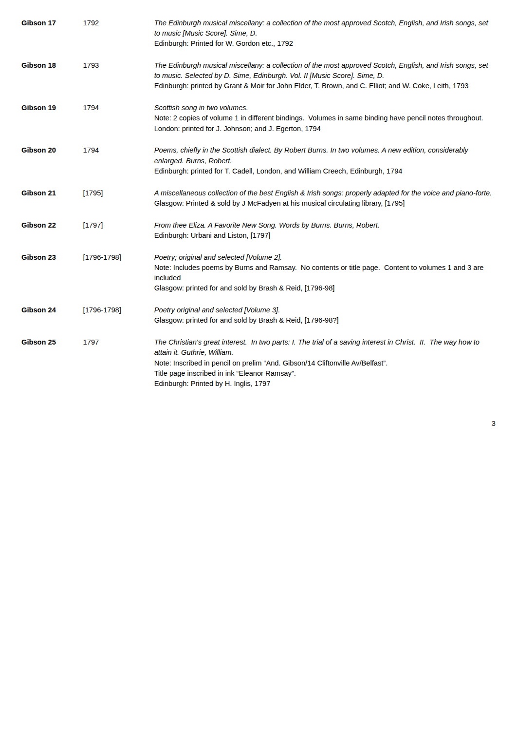| Gibson 17 | 1792 | The Edinburgh musical miscellany: a collection of the most approved Scotch, English, and Irish songs, set to music [Music Score]. Sime, D. Edinburgh: Printed for W. Gordon etc., 1792 |
| Gibson 18 | 1793 | The Edinburgh musical miscellany: a collection of the most approved Scotch, English, and Irish songs, set to music. Selected by D. Sime, Edinburgh. Vol. II [Music Score]. Sime, D. Edinburgh: printed by Grant & Moir for John Elder, T. Brown, and C. Elliot; and W. Coke, Leith, 1793 |
| Gibson 19 | 1794 | Scottish song in two volumes. Note: 2 copies of volume 1 in different bindings. Volumes in same binding have pencil notes throughout. London: printed for J. Johnson; and J. Egerton, 1794 |
| Gibson 20 | 1794 | Poems, chiefly in the Scottish dialect. By Robert Burns. In two volumes. A new edition, considerably enlarged. Burns, Robert. Edinburgh: printed for T. Cadell, London, and William Creech, Edinburgh, 1794 |
| Gibson 21 | [1795] | A miscellaneous collection of the best English & Irish songs: properly adapted for the voice and piano-forte. Glasgow: Printed & sold by J McFadyen at his musical circulating library, [1795] |
| Gibson 22 | [1797] | From thee Eliza. A Favorite New Song. Words by Burns. Burns, Robert. Edinburgh: Urbani and Liston, [1797] |
| Gibson 23 | [1796-1798] | Poetry; original and selected [Volume 2]. Note: Includes poems by Burns and Ramsay. No contents or title page. Content to volumes 1 and 3 are included Glasgow: printed for and sold by Brash & Reid, [1796-98] |
| Gibson 24 | [1796-1798] | Poetry original and selected [Volume 3]. Glasgow: printed for and sold by Brash & Reid, [1796-98?] |
| Gibson 25 | 1797 | The Christian's great interest. In two parts: I. The trial of a saving interest in Christ. II. The way how to attain it. Guthrie, William. Note: Inscribed in pencil on prelim “And. Gibson/14 Cliftonville Av/Belfast”. Title page inscribed in ink “Eleanor Ramsay”. Edinburgh: Printed by H. Inglis, 1797 |
3